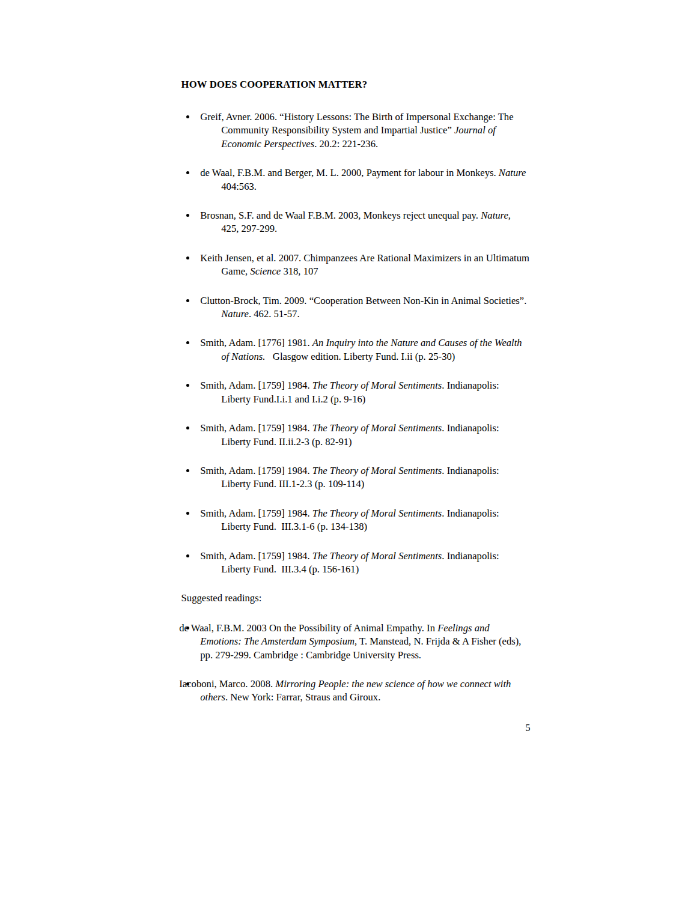HOW DOES COOPERATION MATTER?
Greif, Avner. 2006. “History Lessons: The Birth of Impersonal Exchange: The Community Responsibility System and Impartial Justice” Journal of Economic Perspectives. 20.2: 221-236.
de Waal, F.B.M. and Berger, M. L. 2000, Payment for labour in Monkeys. Nature 404:563.
Brosnan, S.F. and de Waal F.B.M. 2003, Monkeys reject unequal pay. Nature, 425, 297-299.
Keith Jensen, et al. 2007. Chimpanzees Are Rational Maximizers in an Ultimatum Game, Science 318, 107
Clutton-Brock, Tim. 2009. “Cooperation Between Non-Kin in Animal Societies”. Nature. 462. 51-57.
Smith, Adam. [1776] 1981. An Inquiry into the Nature and Causes of the Wealth of Nations. Glasgow edition. Liberty Fund. I.ii (p. 25-30)
Smith, Adam. [1759] 1984. The Theory of Moral Sentiments. Indianapolis: Liberty Fund.I.i.1 and I.i.2 (p. 9-16)
Smith, Adam. [1759] 1984. The Theory of Moral Sentiments. Indianapolis: Liberty Fund. II.ii.2-3 (p. 82-91)
Smith, Adam. [1759] 1984. The Theory of Moral Sentiments. Indianapolis: Liberty Fund. III.1-2.3 (p. 109-114)
Smith, Adam. [1759] 1984. The Theory of Moral Sentiments. Indianapolis: Liberty Fund. III.3.1-6 (p. 134-138)
Smith, Adam. [1759] 1984. The Theory of Moral Sentiments. Indianapolis: Liberty Fund. III.3.4 (p. 156-161)
Suggested readings:
de Waal, F.B.M. 2003 On the Possibility of Animal Empathy. In Feelings and Emotions: The Amsterdam Symposium, T. Manstead, N. Frijda & A Fisher (eds), pp. 279-299. Cambridge : Cambridge University Press.
Iacoboni, Marco. 2008. Mirroring People: the new science of how we connect with others. New York: Farrar, Straus and Giroux.
5